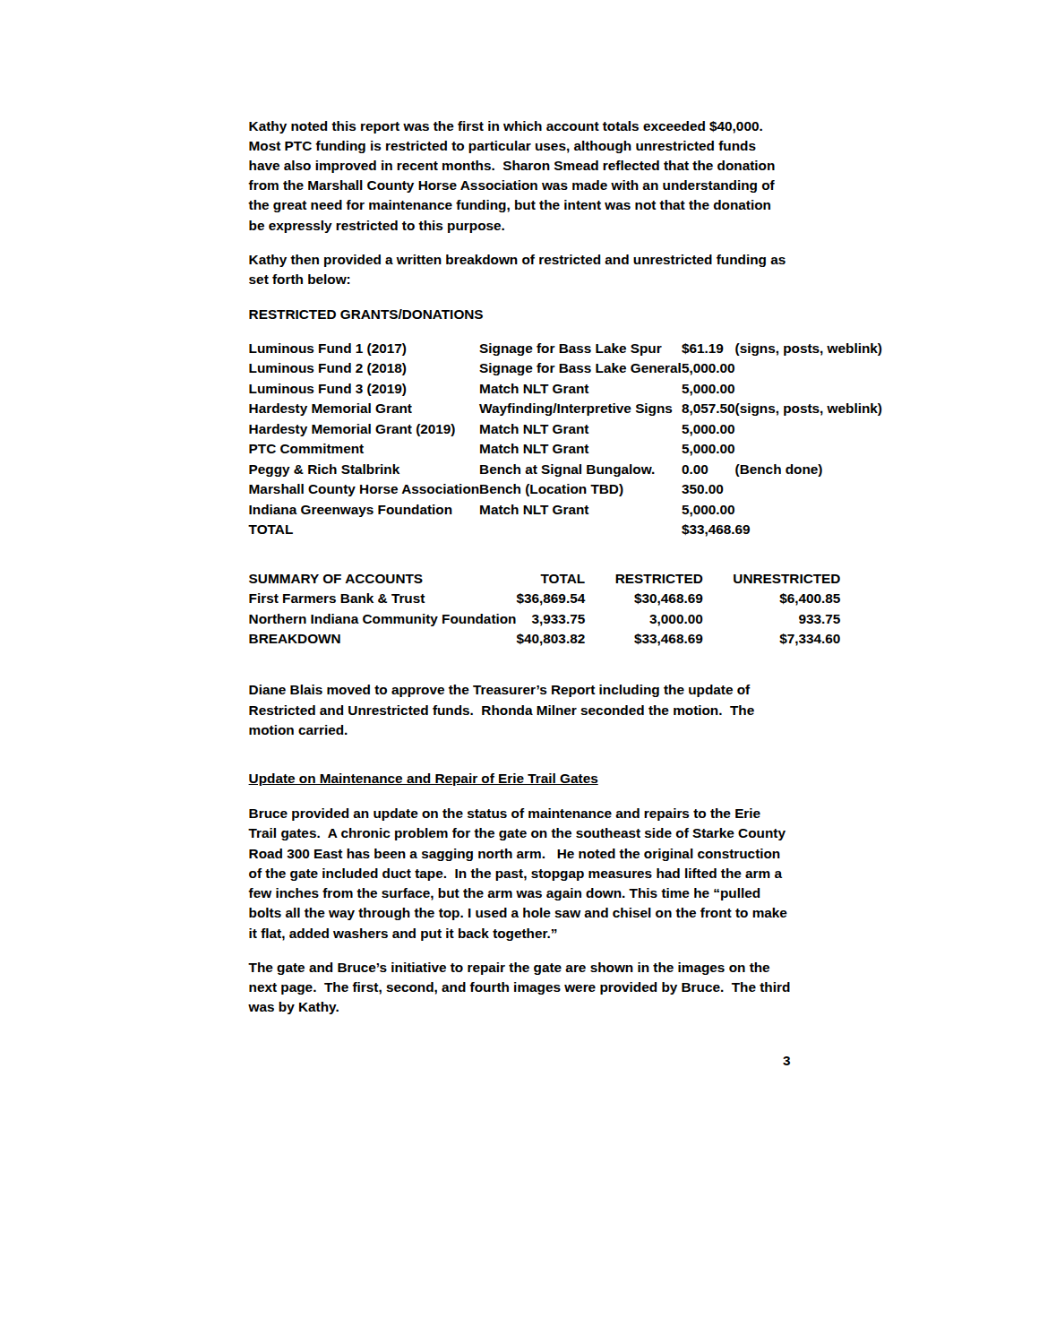Kathy noted this report was the first in which account totals exceeded $40,000. Most PTC funding is restricted to particular uses, although unrestricted funds have also improved in recent months. Sharon Smead reflected that the donation from the Marshall County Horse Association was made with an understanding of the great need for maintenance funding, but the intent was not that the donation be expressly restricted to this purpose.
Kathy then provided a written breakdown of restricted and unrestricted funding as set forth below:
RESTRICTED GRANTS/DONATIONS
| Luminous Fund 1 (2017) | Signage for Bass Lake Spur | $61.19 | (signs, posts, weblink) |
| Luminous Fund 2 (2018) | Signage for Bass Lake General | 5,000.00 | |
| Luminous Fund 3 (2019) | Match NLT Grant | 5,000.00 | |
| Hardesty Memorial Grant | Wayfinding/Interpretive Signs | 8,057.50 | (signs, posts, weblink) |
| Hardesty Memorial Grant (2019) | Match NLT Grant | 5,000.00 | |
| PTC Commitment | Match NLT Grant | 5,000.00 | |
| Peggy & Rich Stalbrink | Bench at Signal Bungalow. | 0.00 | (Bench done) |
| Marshall County Horse Association | Bench (Location TBD) | 350.00 | |
| Indiana Greenways Foundation | Match NLT Grant | 5,000.00 | |
| TOTAL | $33,468.69 |
| SUMMARY OF ACCOUNTS | TOTAL | RESTRICTED | UNRESTRICTED |
| --- | --- | --- | --- |
| First Farmers Bank & Trust | $36,869.54 | $30,468.69 | $6,400.85 |
| Northern Indiana Community Foundation | 3,933.75 | 3,000.00 | 933.75 |
| BREAKDOWN | $40,803.82 | $33,468.69 | $7,334.60 |
Diane Blais moved to approve the Treasurer’s Report including the update of Restricted and Unrestricted funds. Rhonda Milner seconded the motion. The motion carried.
Update on Maintenance and Repair of Erie Trail Gates
Bruce provided an update on the status of maintenance and repairs to the Erie Trail gates. A chronic problem for the gate on the southeast side of Starke County Road 300 East has been a sagging north arm. He noted the original construction of the gate included duct tape. In the past, stopgap measures had lifted the arm a few inches from the surface, but the arm was again down. This time he “pulled bolts all the way through the top. I used a hole saw and chisel on the front to make it flat, added washers and put it back together.”
The gate and Bruce’s initiative to repair the gate are shown in the images on the next page. The first, second, and fourth images were provided by Bruce. The third was by Kathy.
3